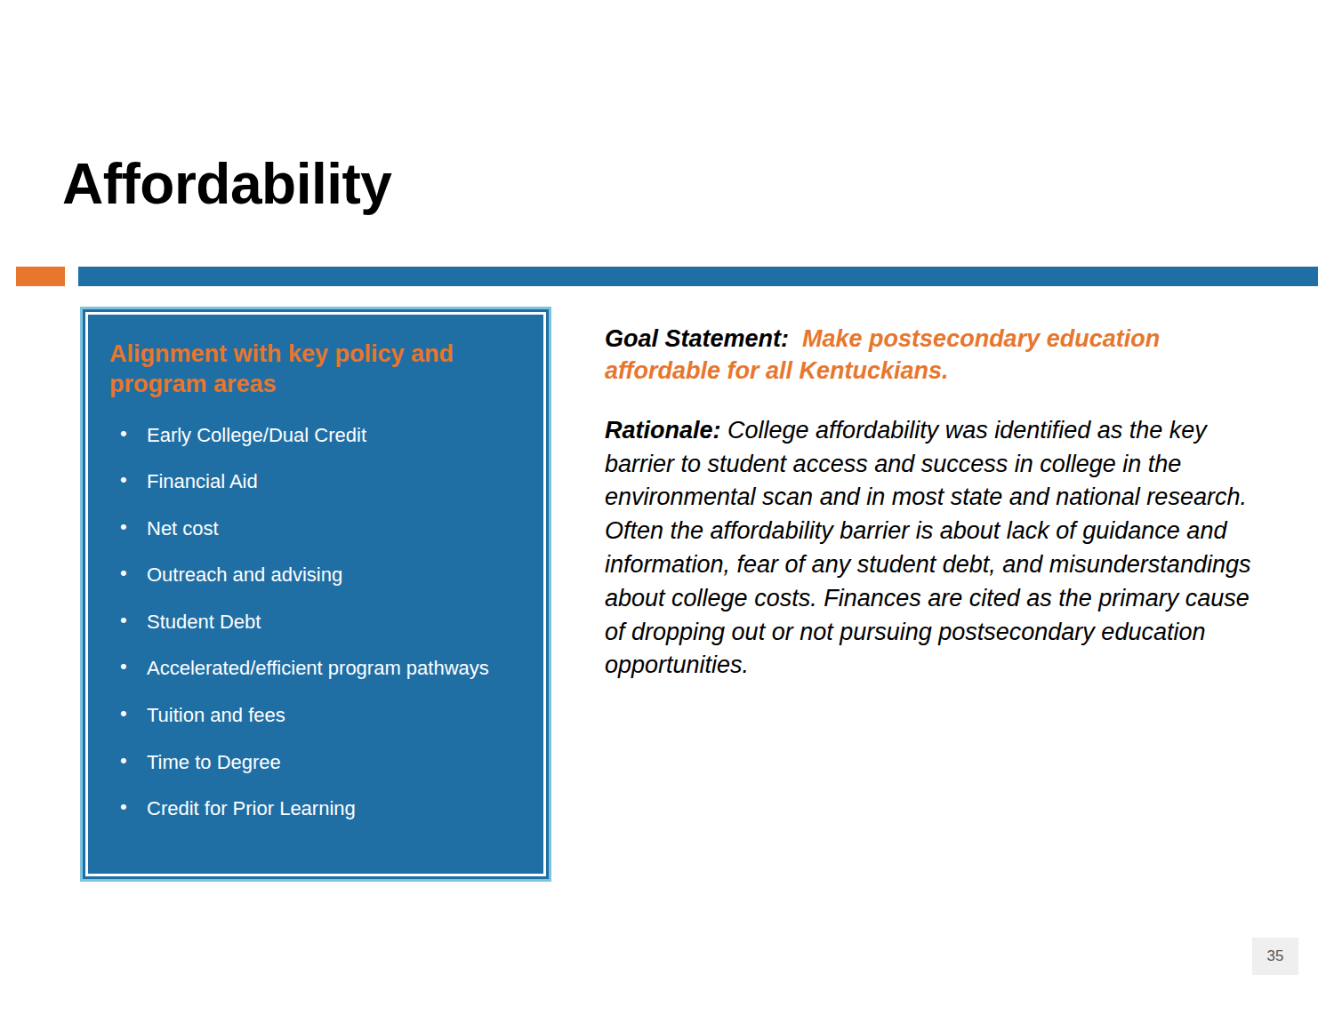Affordability
Alignment with key policy and program areas
Early College/Dual Credit
Financial Aid
Net cost
Outreach and advising
Student Debt
Accelerated/efficient program pathways
Tuition and fees
Time to Degree
Credit for Prior Learning
Goal Statement: Make postsecondary education affordable for all Kentuckians.
Rationale: College affordability was identified as the key barrier to student access and success in college in the environmental scan and in most state and national research. Often the affordability barrier is about lack of guidance and information, fear of any student debt, and misunderstandings about college costs. Finances are cited as the primary cause of dropping out or not pursuing postsecondary education opportunities.
35